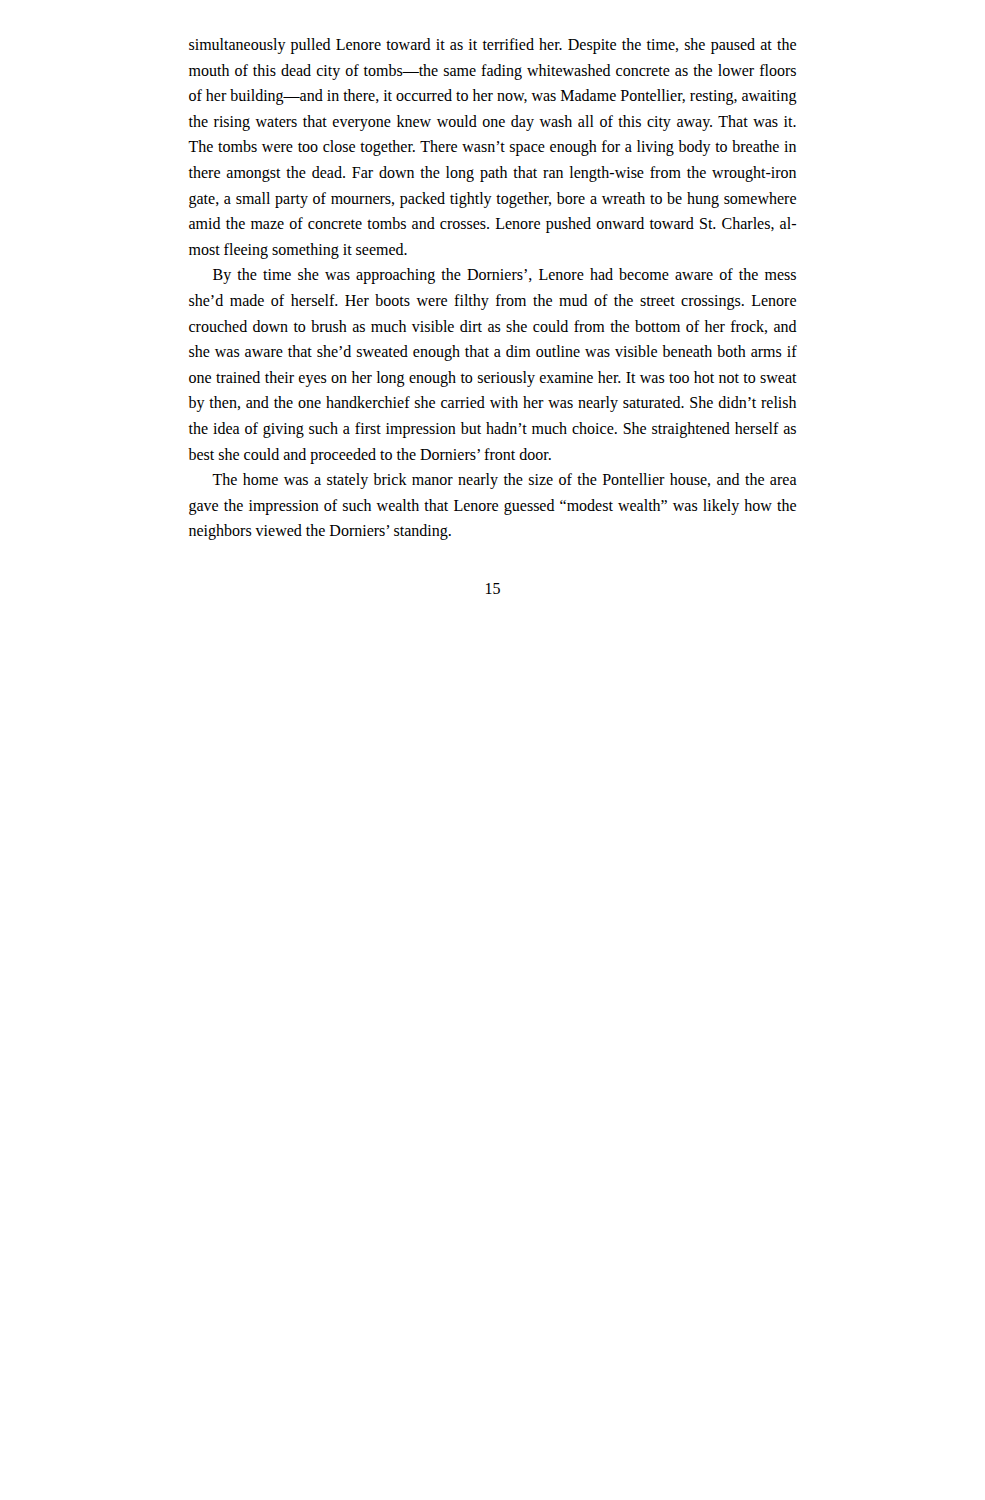simultaneously pulled Lenore toward it as it terrified her. Despite the time, she paused at the mouth of this dead city of tombs—the same fading whitewashed concrete as the lower floors of her building—and in there, it occurred to her now, was Madame Pontellier, resting, awaiting the rising waters that everyone knew would one day wash all of this city away. That was it. The tombs were too close together. There wasn’t space enough for a living body to breathe in there amongst the dead. Far down the long path that ran length-wise from the wrought-iron gate, a small party of mourners, packed tightly together, bore a wreath to be hung somewhere amid the maze of concrete tombs and crosses. Lenore pushed onward toward St. Charles, almost fleeing something it seemed.
By the time she was approaching the Dorniers’, Lenore had become aware of the mess she’d made of herself. Her boots were filthy from the mud of the street crossings. Lenore crouched down to brush as much visible dirt as she could from the bottom of her frock, and she was aware that she’d sweated enough that a dim outline was visible beneath both arms if one trained their eyes on her long enough to seriously examine her. It was too hot not to sweat by then, and the one handkerchief she carried with her was nearly saturated. She didn’t relish the idea of giving such a first impression but hadn’t much choice. She straightened herself as best she could and proceeded to the Dorniers’ front door.
The home was a stately brick manor nearly the size of the Pontellier house, and the area gave the impression of such wealth that Lenore guessed “modest wealth” was likely how the neighbors viewed the Dorniers’ standing.
15